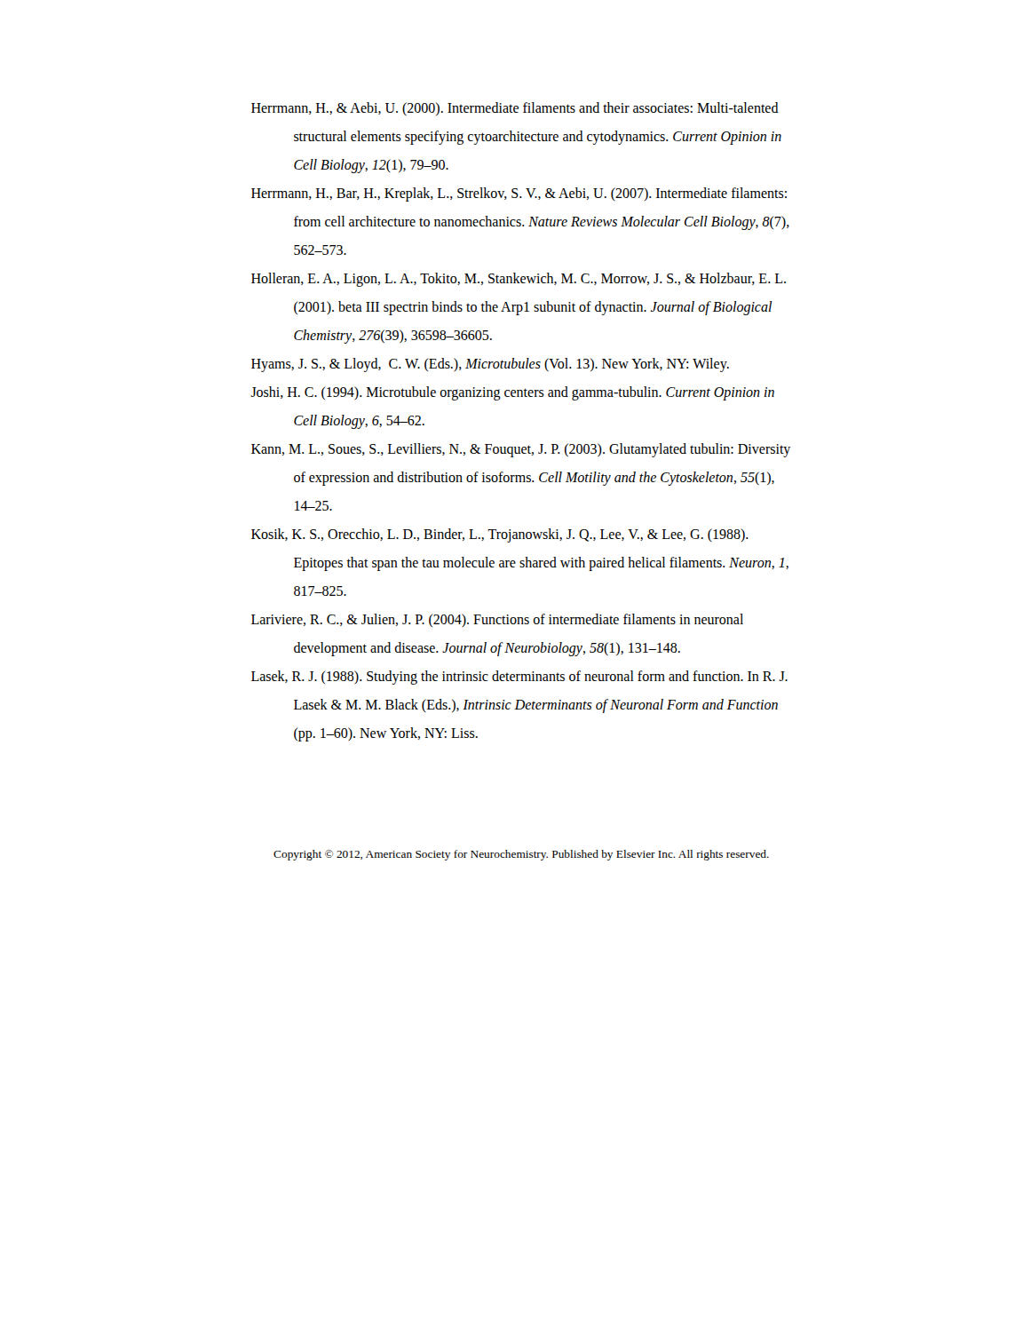Herrmann, H., & Aebi, U. (2000). Intermediate filaments and their associates: Multi-talented structural elements specifying cytoarchitecture and cytodynamics. Current Opinion in Cell Biology, 12(1), 79–90.
Herrmann, H., Bar, H., Kreplak, L., Strelkov, S. V., & Aebi, U. (2007). Intermediate filaments: from cell architecture to nanomechanics. Nature Reviews Molecular Cell Biology, 8(7), 562–573.
Holleran, E. A., Ligon, L. A., Tokito, M., Stankewich, M. C., Morrow, J. S., & Holzbaur, E. L. (2001). beta III spectrin binds to the Arp1 subunit of dynactin. Journal of Biological Chemistry, 276(39), 36598–36605.
Hyams, J. S., & Lloyd, C. W. (Eds.), Microtubules (Vol. 13). New York, NY: Wiley.
Joshi, H. C. (1994). Microtubule organizing centers and gamma-tubulin. Current Opinion in Cell Biology, 6, 54–62.
Kann, M. L., Soues, S., Levilliers, N., & Fouquet, J. P. (2003). Glutamylated tubulin: Diversity of expression and distribution of isoforms. Cell Motility and the Cytoskeleton, 55(1), 14–25.
Kosik, K. S., Orecchio, L. D., Binder, L., Trojanowski, J. Q., Lee, V., & Lee, G. (1988). Epitopes that span the tau molecule are shared with paired helical filaments. Neuron, 1, 817–825.
Lariviere, R. C., & Julien, J. P. (2004). Functions of intermediate filaments in neuronal development and disease. Journal of Neurobiology, 58(1), 131–148.
Lasek, R. J. (1988). Studying the intrinsic determinants of neuronal form and function. In R. J. Lasek & M. M. Black (Eds.), Intrinsic Determinants of Neuronal Form and Function (pp. 1–60). New York, NY: Liss.
Copyright © 2012, American Society for Neurochemistry. Published by Elsevier Inc. All rights reserved.